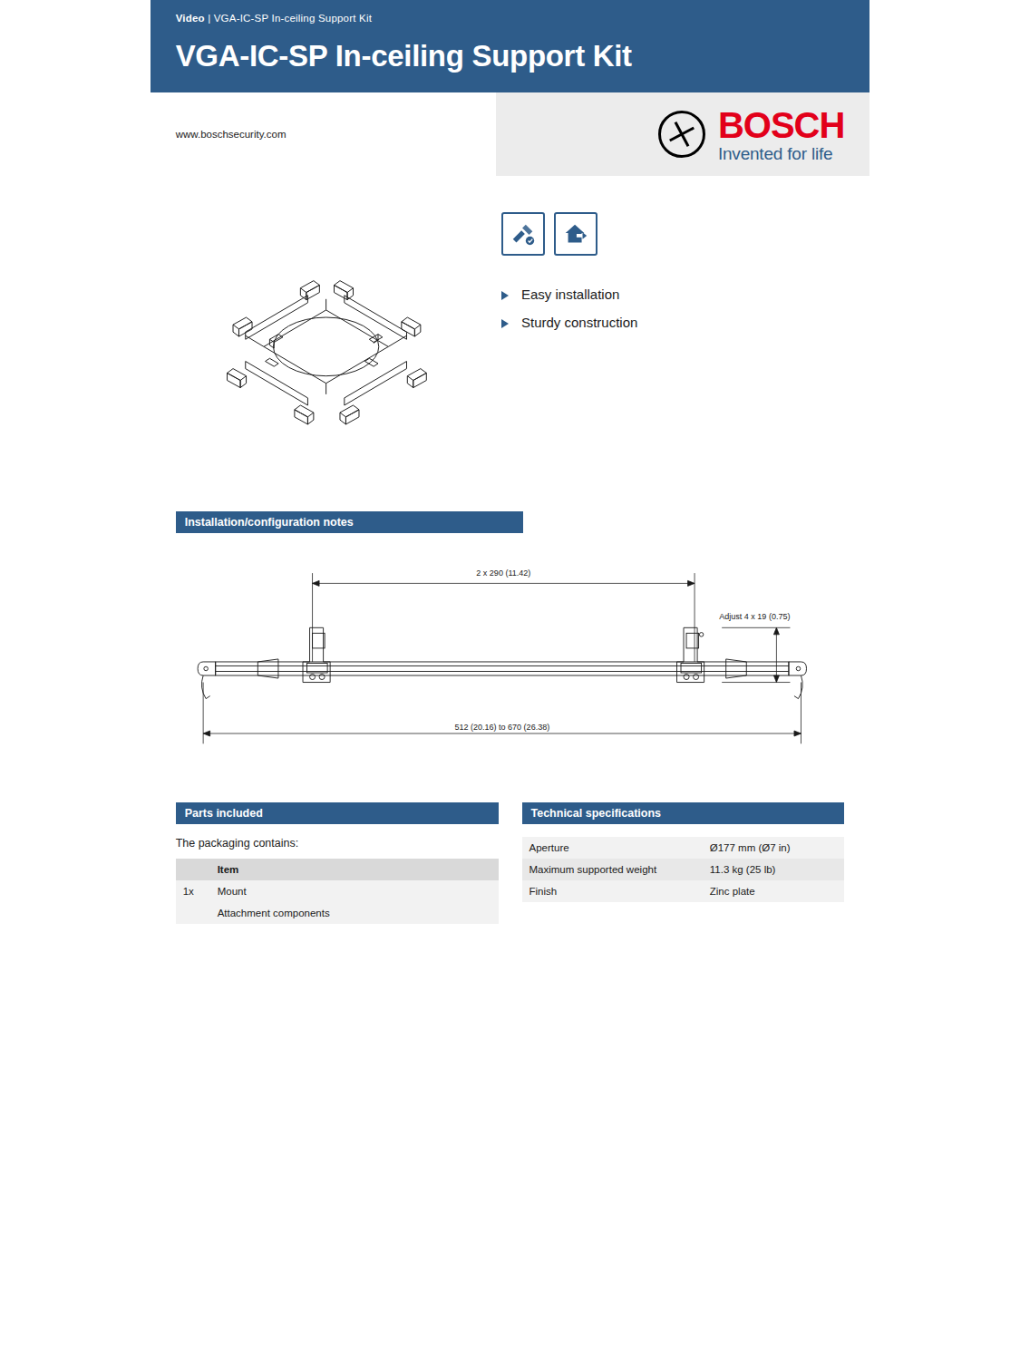Video | VGA-IC-SP In-ceiling Support Kit
VGA-IC-SP In-ceiling Support Kit
www.boschsecurity.com
BOSCH
Invented for life
Easy installation
Sturdy construction
Installation/configuration notes
2 x 290 (11.42) Adjust 4 x 19 (0.75) 512 (20.16) to 670 (26.38)
Parts included
The packaging contains:
| | Item |
| --- | --- |
| 1x | Mount |
| | Attachment components |
Technical specifications
| Aperture | Ø177 mm (Ø7 in) |
| Maximum supported weight | 11.3 kg (25 lb) |
| Finish | Zinc plate |